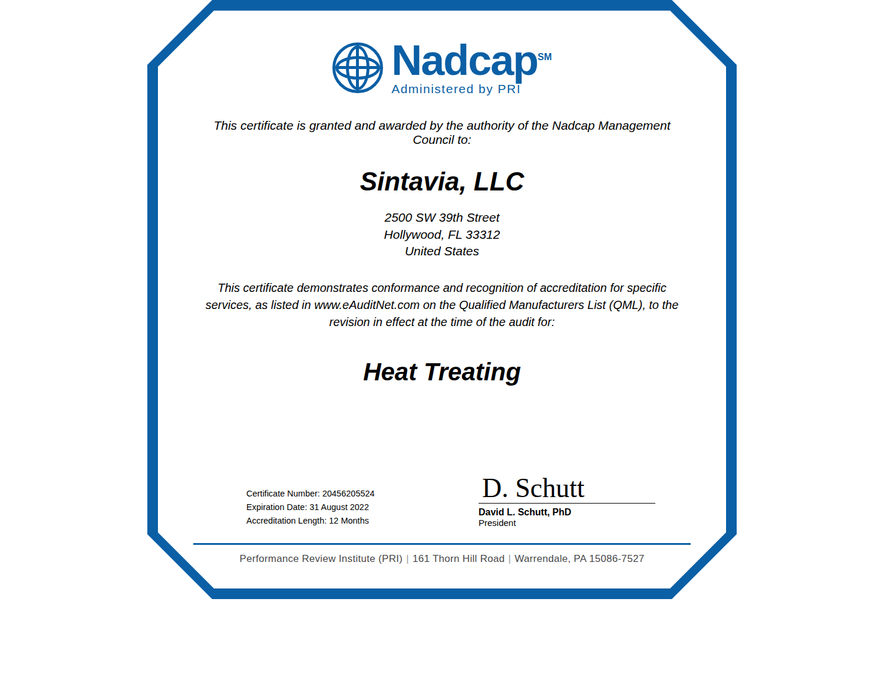NadcapSM
Administered by PRI
This certificate is granted and awarded by the authority of the Nadcap Management Council to:
Sintavia, LLC
2500 SW 39th Street
Hollywood, FL 33312
United States
This certificate demonstrates conformance and recognition of accreditation for specific services, as listed in www.eAuditNet.com on the Qualified Manufacturers List (QML), to the revision in effect at the time of the audit for:
Heat Treating
Certificate Number: 20456205524
Expiration Date: 31 August 2022
Accreditation Length: 12 Months
D. Schutt
David L. Schutt, PhD
President
Performance Review Institute (PRI)|161 Thorn Hill Road|Warrendale, PA 15086-7527